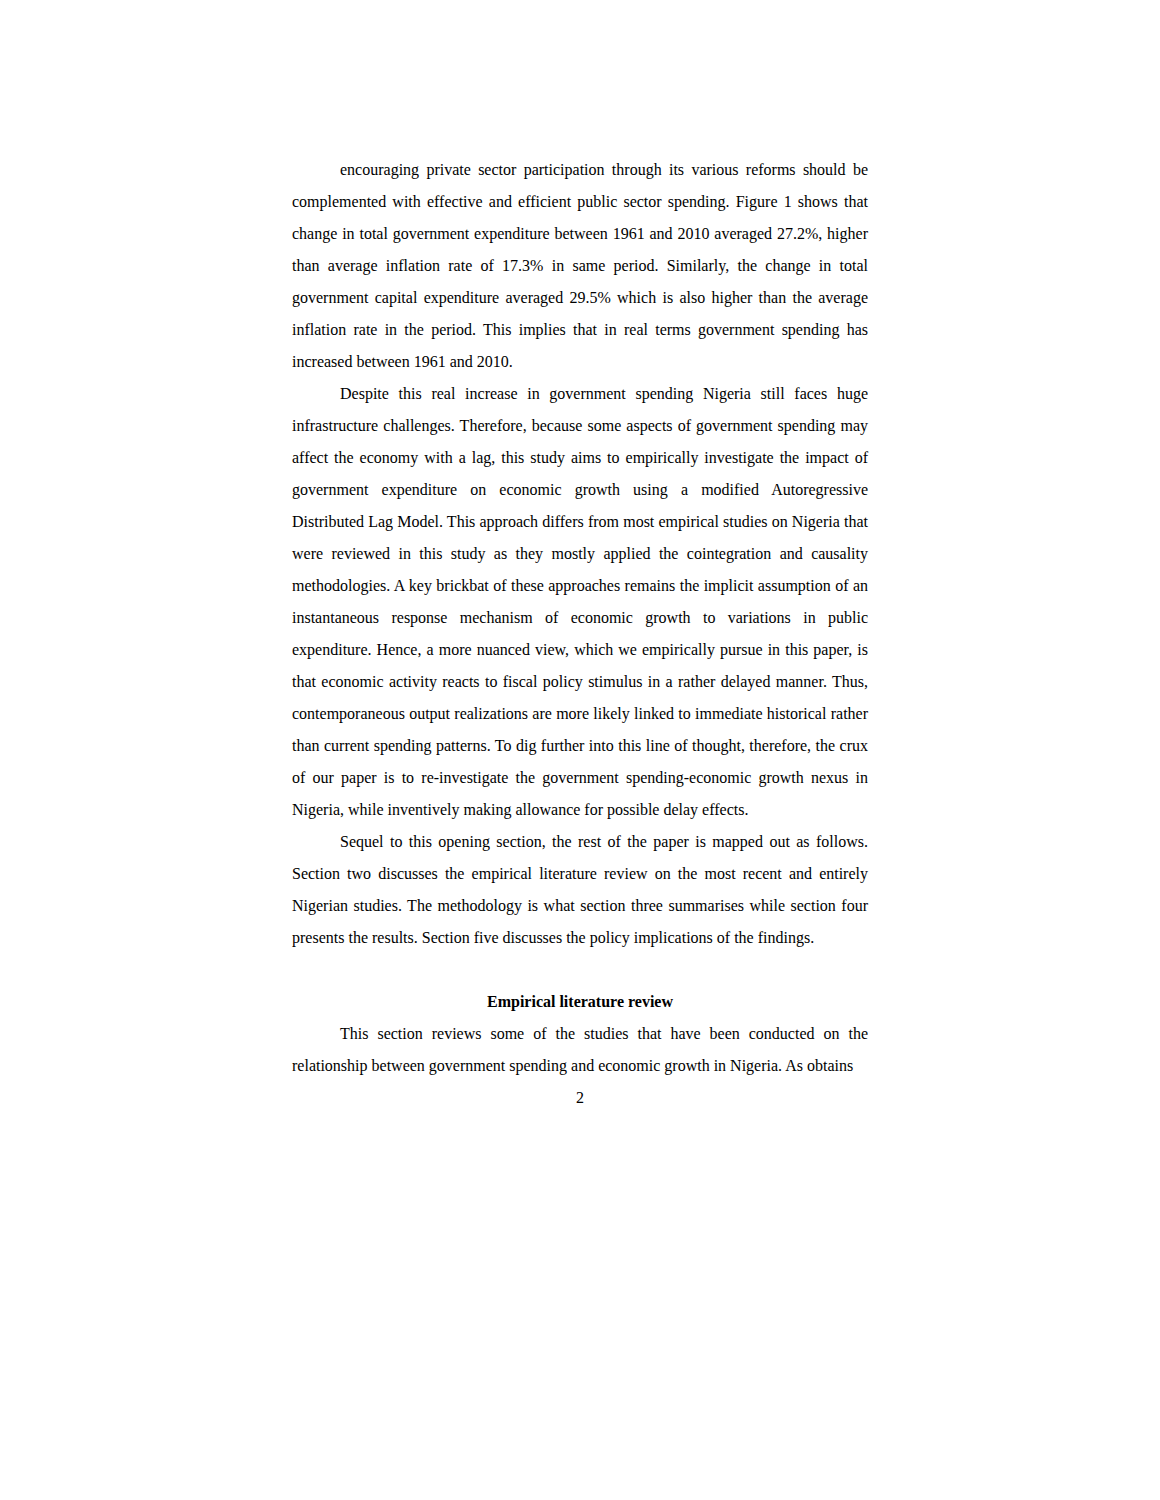encouraging private sector participation through its various reforms should be complemented with effective and efficient public sector spending. Figure 1 shows that change in total government expenditure between 1961 and 2010 averaged 27.2%, higher than average inflation rate of 17.3% in same period. Similarly, the change in total government capital expenditure averaged 29.5% which is also higher than the average inflation rate in the period. This implies that in real terms government spending has increased between 1961 and 2010.
Despite this real increase in government spending Nigeria still faces huge infrastructure challenges. Therefore, because some aspects of government spending may affect the economy with a lag, this study aims to empirically investigate the impact of government expenditure on economic growth using a modified Autoregressive Distributed Lag Model. This approach differs from most empirical studies on Nigeria that were reviewed in this study as they mostly applied the cointegration and causality methodologies. A key brickbat of these approaches remains the implicit assumption of an instantaneous response mechanism of economic growth to variations in public expenditure. Hence, a more nuanced view, which we empirically pursue in this paper, is that economic activity reacts to fiscal policy stimulus in a rather delayed manner. Thus, contemporaneous output realizations are more likely linked to immediate historical rather than current spending patterns. To dig further into this line of thought, therefore, the crux of our paper is to re-investigate the government spending-economic growth nexus in Nigeria, while inventively making allowance for possible delay effects.
Sequel to this opening section, the rest of the paper is mapped out as follows. Section two discusses the empirical literature review on the most recent and entirely Nigerian studies. The methodology is what section three summarises while section four presents the results. Section five discusses the policy implications of the findings.
Empirical literature review
This section reviews some of the studies that have been conducted on the relationship between government spending and economic growth in Nigeria. As obtains
2